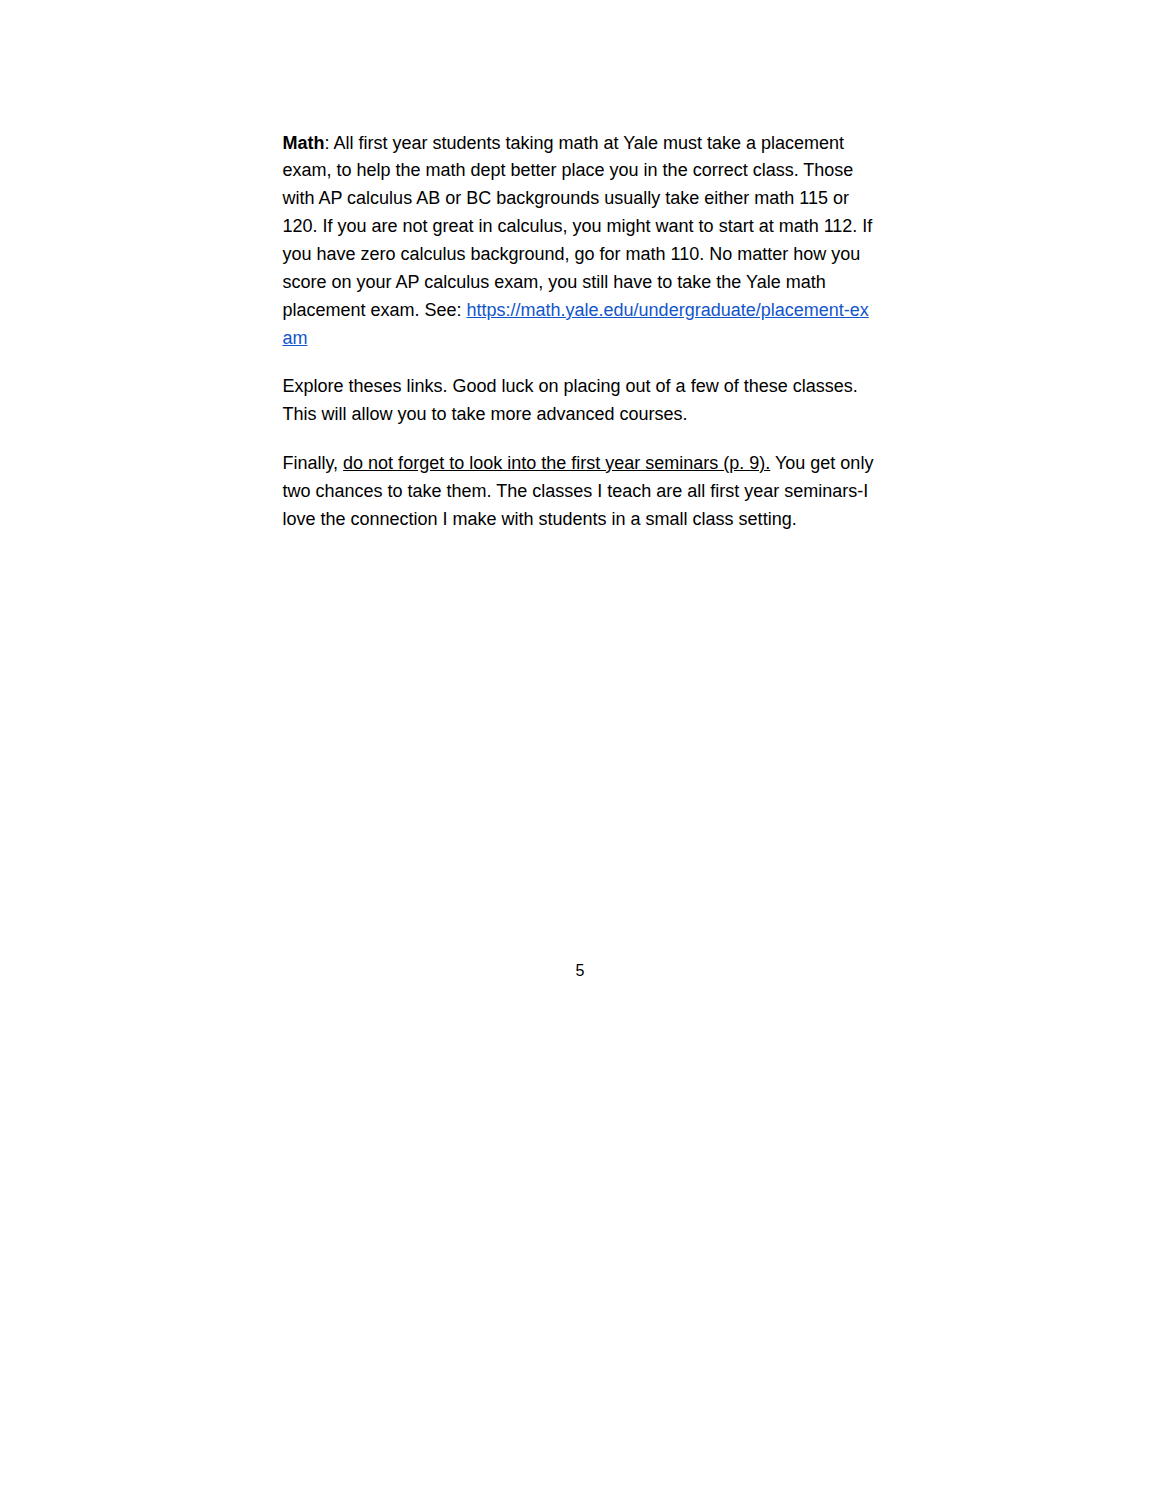Math: All first year students taking math at Yale must take a placement exam, to help the math dept better place you in the correct class. Those with AP calculus AB or BC backgrounds usually take either math 115 or 120. If you are not great in calculus, you might want to start at math 112. If you have zero calculus background, go for math 110. No matter how you score on your AP calculus exam, you still have to take the Yale math placement exam. See: https://math.yale.edu/undergraduate/placement-exam
Explore theses links. Good luck on placing out of a few of these classes. This will allow you to take more advanced courses.
Finally, do not forget to look into the first year seminars (p. 9). You get only two chances to take them. The classes I teach are all first year seminars-I love the connection I make with students in a small class setting.
5